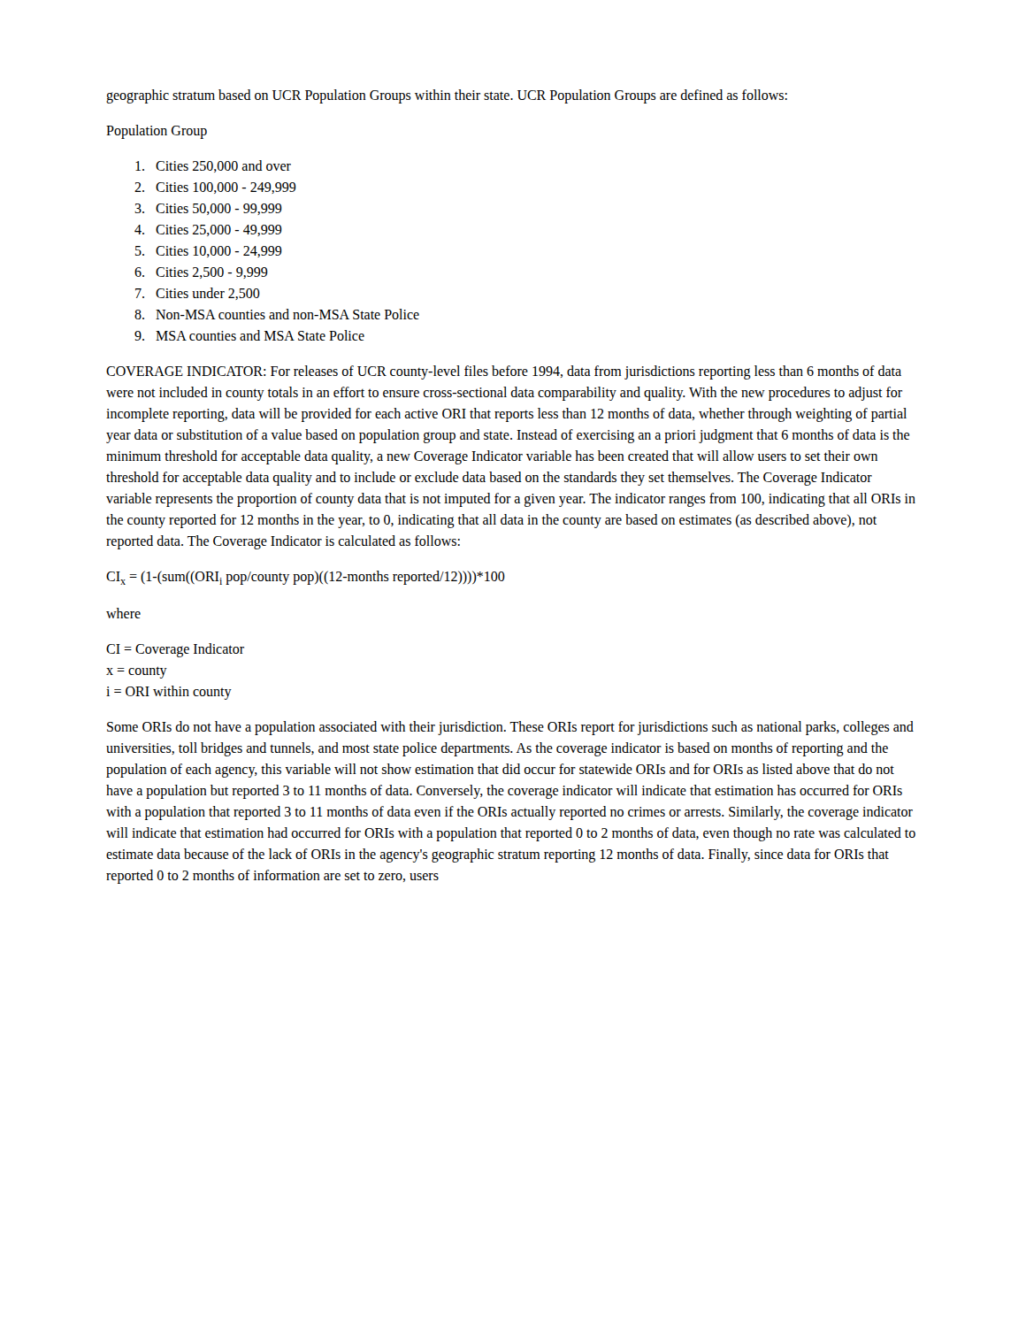geographic stratum based on UCR Population Groups within their state. UCR Population Groups are defined as follows:
Population Group
Cities 250,000 and over
Cities 100,000 - 249,999
Cities 50,000 - 99,999
Cities 25,000 - 49,999
Cities 10,000 - 24,999
Cities 2,500 - 9,999
Cities under 2,500
Non-MSA counties and non-MSA State Police
MSA counties and MSA State Police
COVERAGE INDICATOR: For releases of UCR county-level files before 1994, data from jurisdictions reporting less than 6 months of data were not included in county totals in an effort to ensure cross-sectional data comparability and quality. With the new procedures to adjust for incomplete reporting, data will be provided for each active ORI that reports less than 12 months of data, whether through weighting of partial year data or substitution of a value based on population group and state. Instead of exercising an a priori judgment that 6 months of data is the minimum threshold for acceptable data quality, a new Coverage Indicator variable has been created that will allow users to set their own threshold for acceptable data quality and to include or exclude data based on the standards they set themselves. The Coverage Indicator variable represents the proportion of county data that is not imputed for a given year. The indicator ranges from 100, indicating that all ORIs in the county reported for 12 months in the year, to 0, indicating that all data in the county are based on estimates (as described above), not reported data. The Coverage Indicator is calculated as follows:
CIx = (1-(sum((ORIi pop/county pop)((12-months reported/12))))*100
where
CI = Coverage Indicator
x = county
i = ORI within county
Some ORIs do not have a population associated with their jurisdiction. These ORIs report for jurisdictions such as national parks, colleges and universities, toll bridges and tunnels, and most state police departments. As the coverage indicator is based on months of reporting and the population of each agency, this variable will not show estimation that did occur for statewide ORIs and for ORIs as listed above that do not have a population but reported 3 to 11 months of data. Conversely, the coverage indicator will indicate that estimation has occurred for ORIs with a population that reported 3 to 11 months of data even if the ORIs actually reported no crimes or arrests. Similarly, the coverage indicator will indicate that estimation had occurred for ORIs with a population that reported 0 to 2 months of data, even though no rate was calculated to estimate data because of the lack of ORIs in the agency's geographic stratum reporting 12 months of data. Finally, since data for ORIs that reported 0 to 2 months of information are set to zero, users